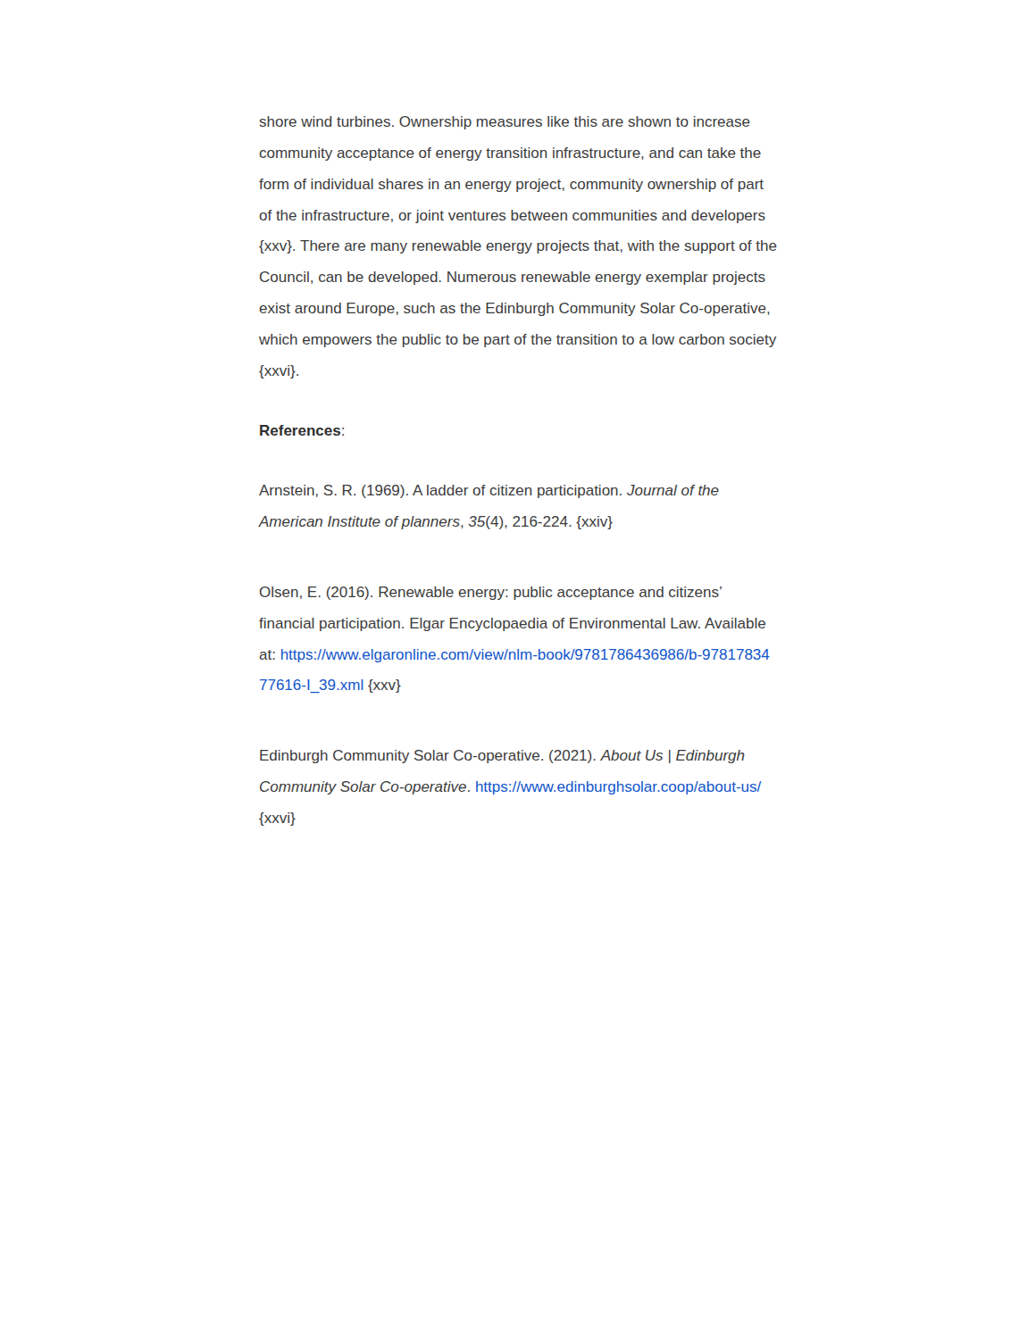shore wind turbines. Ownership measures like this are shown to increase community acceptance of energy transition infrastructure, and can take the form of individual shares in an energy project, community ownership of part of the infrastructure, or joint ventures between communities and developers {xxv}. There are many renewable energy projects that, with the support of the Council, can be developed. Numerous renewable energy exemplar projects exist around Europe, such as the Edinburgh Community Solar Co-operative, which empowers the public to be part of the transition to a low carbon society {xxvi}.
References:
Arnstein, S. R. (1969). A ladder of citizen participation. Journal of the American Institute of planners, 35(4), 216-224. {xxiv}
Olsen, E. (2016). Renewable energy: public acceptance and citizens’ financial participation. Elgar Encyclopaedia of Environmental Law. Available at: https://www.elgaronline.com/view/nlm-book/9781786436986/b-9781783477616-I_39.xml {xxv}
Edinburgh Community Solar Co-operative. (2021). About Us | Edinburgh Community Solar Co-operative. https://www.edinburghsolar.coop/about-us/ {xxvi}